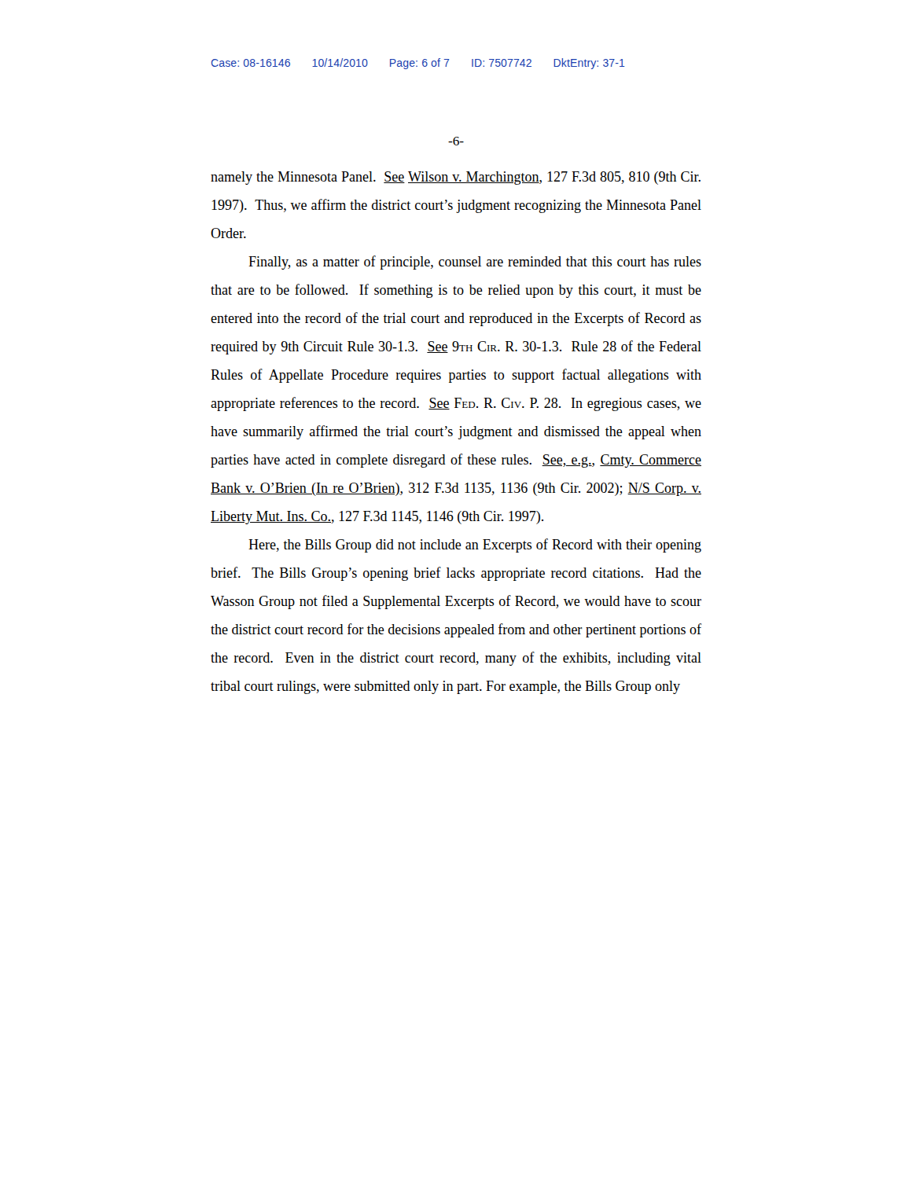Case: 08-1614610/14/2010 Page: 6 of 7 ID: 7507742 DktEntry: 37-1
-6-
namely the Minnesota Panel. See Wilson v. Marchington, 127 F.3d 805, 810 (9th Cir. 1997). Thus, we affirm the district court’s judgment recognizing the Minnesota Panel Order.
Finally, as a matter of principle, counsel are reminded that this court has rules that are to be followed. If something is to be relied upon by this court, it must be entered into the record of the trial court and reproduced in the Excerpts of Record as required by 9th Circuit Rule 30-1.3. See 9th Cir. R. 30-1.3. Rule 28 of the Federal Rules of Appellate Procedure requires parties to support factual allegations with appropriate references to the record. See Fed. R. Civ. P. 28. In egregious cases, we have summarily affirmed the trial court’s judgment and dismissed the appeal when parties have acted in complete disregard of these rules. See, e.g., Cmty. Commerce Bank v. O’Brien (In re O’Brien), 312 F.3d 1135, 1136 (9th Cir. 2002); N/S Corp. v. Liberty Mut. Ins. Co., 127 F.3d 1145, 1146 (9th Cir. 1997).
Here, the Bills Group did not include an Excerpts of Record with their opening brief. The Bills Group’s opening brief lacks appropriate record citations. Had the Wasson Group not filed a Supplemental Excerpts of Record, we would have to scour the district court record for the decisions appealed from and other pertinent portions of the record. Even in the district court record, many of the exhibits, including vital tribal court rulings, were submitted only in part. For example, the Bills Group only